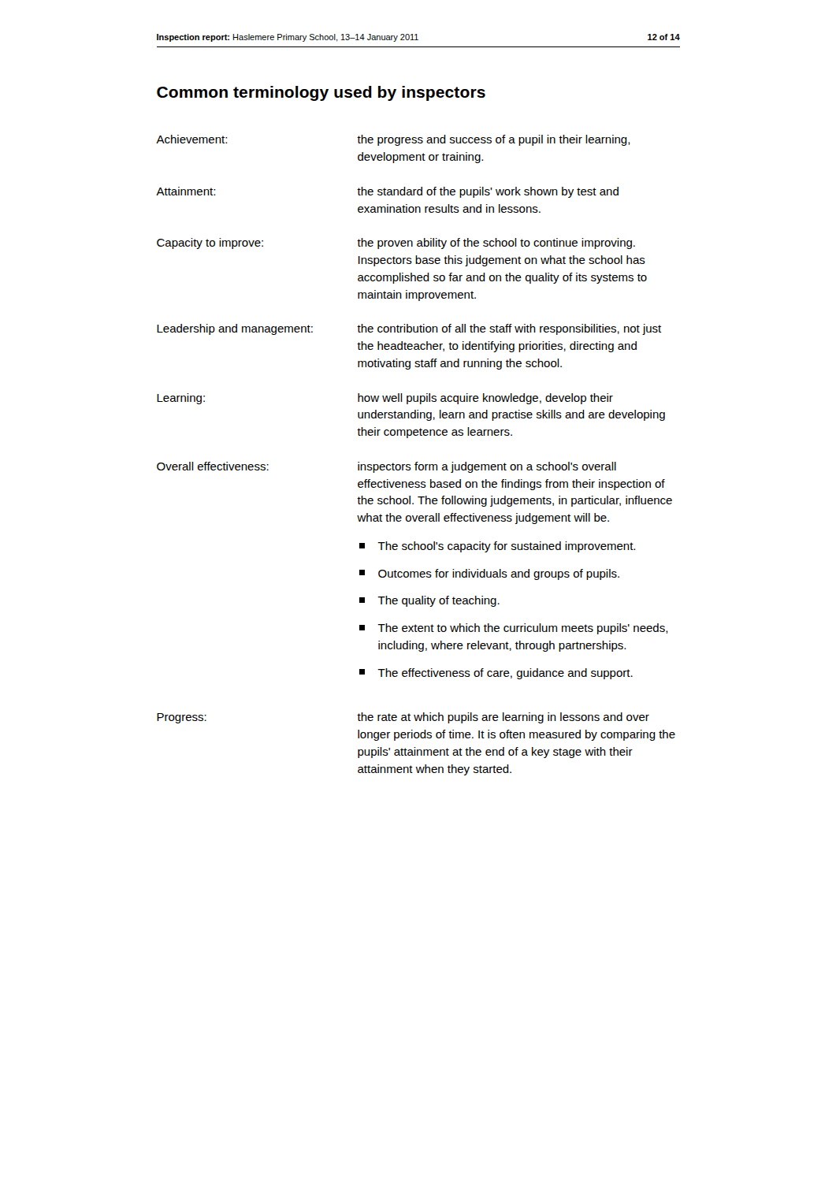Inspection report: Haslemere Primary School, 13–14 January 2011
12 of 14
Common terminology used by inspectors
| Achievement: | the progress and success of a pupil in their learning, development or training. |
| Attainment: | the standard of the pupils' work shown by test and examination results and in lessons. |
| Capacity to improve: | the proven ability of the school to continue improving. Inspectors base this judgement on what the school has accomplished so far and on the quality of its systems to maintain improvement. |
| Leadership and management: | the contribution of all the staff with responsibilities, not just the headteacher, to identifying priorities, directing and motivating staff and running the school. |
| Learning: | how well pupils acquire knowledge, develop their understanding, learn and practise skills and are developing their competence as learners. |
| Overall effectiveness: | inspectors form a judgement on a school's overall effectiveness based on the findings from their inspection of the school. The following judgements, in particular, influence what the overall effectiveness judgement will be. The school's capacity for sustained improvement. Outcomes for individuals and groups of pupils. The quality of teaching. The extent to which the curriculum meets pupils' needs, including, where relevant, through partnerships. The effectiveness of care, guidance and support. |
| Progress: | the rate at which pupils are learning in lessons and over longer periods of time. It is often measured by comparing the pupils' attainment at the end of a key stage with their attainment when they started. |